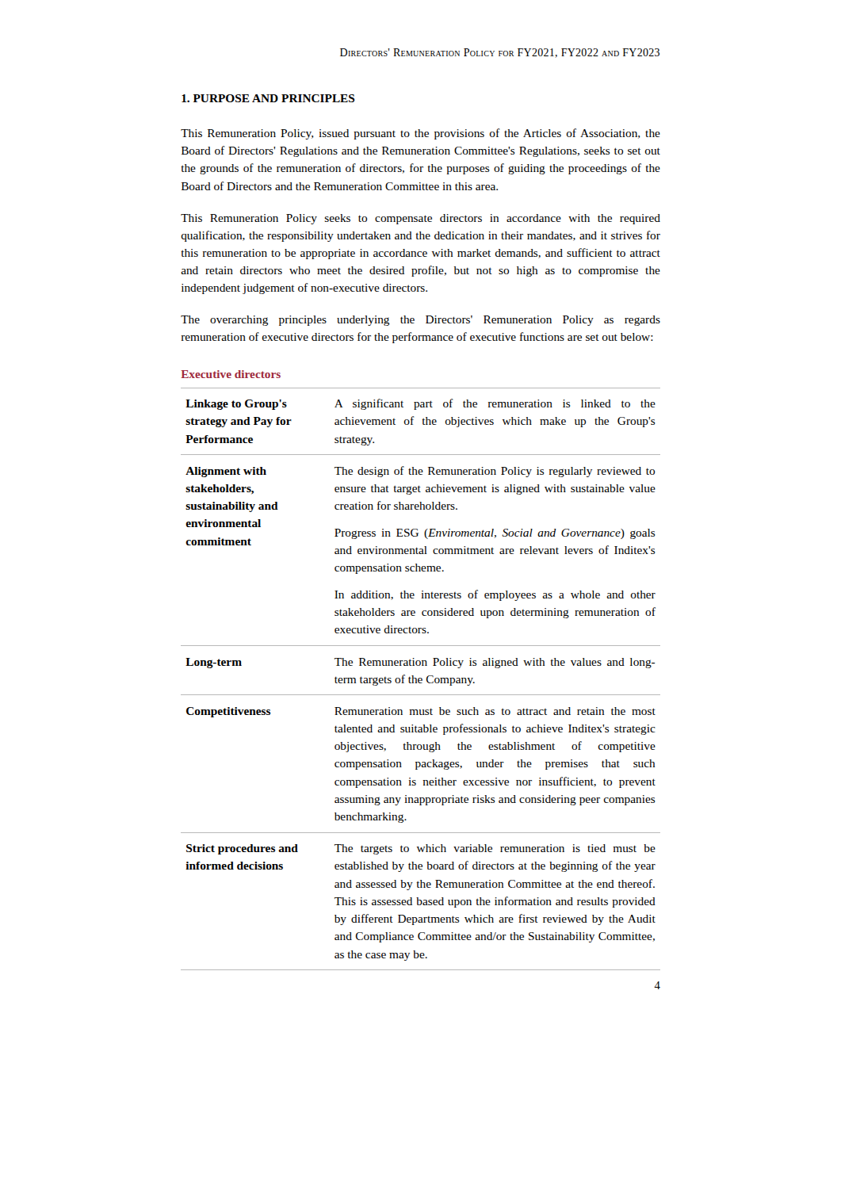Directors' Remuneration Policy for FY2021, FY2022 and FY2023
1. PURPOSE AND PRINCIPLES
This Remuneration Policy, issued pursuant to the provisions of the Articles of Association, the Board of Directors' Regulations and the Remuneration Committee's Regulations, seeks to set out the grounds of the remuneration of directors, for the purposes of guiding the proceedings of the Board of Directors and the Remuneration Committee in this area.
This Remuneration Policy seeks to compensate directors in accordance with the required qualification, the responsibility undertaken and the dedication in their mandates, and it strives for this remuneration to be appropriate in accordance with market demands, and sufficient to attract and retain directors who meet the desired profile, but not so high as to compromise the independent judgement of non-executive directors.
The overarching principles underlying the Directors' Remuneration Policy as regards remuneration of executive directors for the performance of executive functions are set out below:
Executive directors
| Linkage to Group's strategy and Pay for Performance | A significant part of the remuneration is linked to the achievement of the objectives which make up the Group's strategy. |
| Alignment with stakeholders, sustainability and environmental commitment | The design of the Remuneration Policy is regularly reviewed to ensure that target achievement is aligned with sustainable value creation for shareholders. Progress in ESG ( Enviromental, Social and Governance ) goals and environmental commitment are relevant levers of Inditex's compensation scheme. In addition, the interests of employees as a whole and other stakeholders are considered upon determining remuneration of executive directors. |
| Long-term | The Remuneration Policy is aligned with the values and long-term targets of the Company. |
| Competitiveness | Remuneration must be such as to attract and retain the most talented and suitable professionals to achieve Inditex's strategic objectives, through the establishment of competitive compensation packages, under the premises that such compensation is neither excessive nor insufficient, to prevent assuming any inappropriate risks and considering peer companies benchmarking. |
| Strict procedures and informed decisions | The targets to which variable remuneration is tied must be established by the board of directors at the beginning of the year and assessed by the Remuneration Committee at the end thereof. This is assessed based upon the information and results provided by different Departments which are first reviewed by the Audit and Compliance Committee and/or the Sustainability Committee, as the case may be. |
4